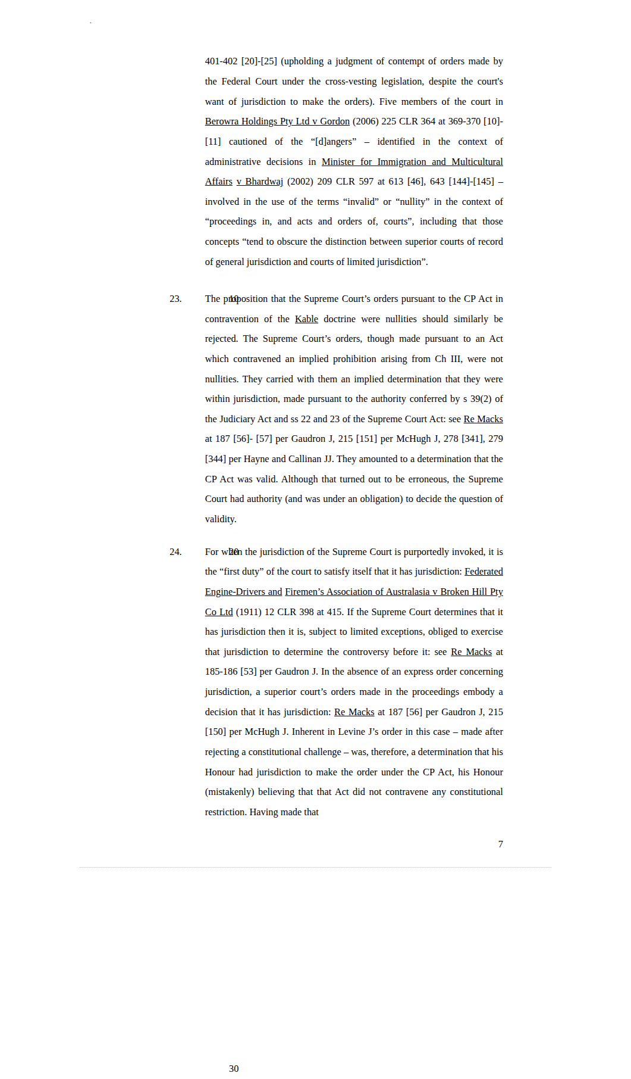.
401-402 [20]-[25] (upholding a judgment of contempt of orders made by the Federal Court under the cross-vesting legislation, despite the court's want of jurisdiction to make the orders). Five members of the court in Berowra Holdings Pty Ltd v Gordon (2006) 225 CLR 364 at 369-370 [10]-[11] cautioned of the “[d]angers” – identified in the context of administrative decisions in Minister for Immigration and Multicultural Affairs v Bhardwaj (2002) 209 CLR 597 at 613 [46], 643 [144]-[145] – involved in the use of the terms “invalid” or “nullity” in the context of “proceedings in, and acts and orders of, courts”, including that those concepts “tend to obscure the distinction between superior courts of record of general jurisdiction and courts of limited jurisdiction”.
10 23. The proposition that the Supreme Court’s orders pursuant to the CP Act in contravention of the Kable doctrine were nullities should similarly be rejected. The Supreme Court’s orders, though made pursuant to an Act which contravened an implied prohibition arising from Ch III, were not nullities. They carried with them an implied determination that they were within jurisdiction, made pursuant to the authority conferred by s 39(2) of the Judiciary Act and ss 22 and 23 of the Supreme Court Act: see Re Macks at 187 [56]- [57] per Gaudron J, 215 [151] per McHugh J, 278 [341], 279 [344] per Hayne and Callinan JJ. They amounted to a determination that the CP Act was valid. Although that turned out to be erroneous, the Supreme Court had authority (and was under an obligation) to decide the question of validity.
20 24. For when the jurisdiction of the Supreme Court is purportedly invoked, it is the “first duty” of the court to satisfy itself that it has jurisdiction: Federated Engine-Drivers and Firemen’s Association of Australasia v Broken Hill Pty Co Ltd (1911) 12 CLR 398 at 415. If the Supreme Court determines that it has jurisdiction then it is, subject to limited exceptions, obliged to exercise that jurisdiction to determine the controversy before it: see Re Macks at 185-186 [53] per Gaudron J. In the absence of an express order concerning jurisdiction, a superior court’s orders made in the proceedings embody a decision that it has jurisdiction: Re Macks at 187 [56] per Gaudron J, 215 [150] per McHugh J. Inherent in Levine J’s order in this case – made after rejecting a constitutional challenge – was, therefore, a determination that his Honour had 30 jurisdiction to make the order under the CP Act, his Honour (mistakenly) believing that that Act did not contravene any constitutional restriction. Having made that
7